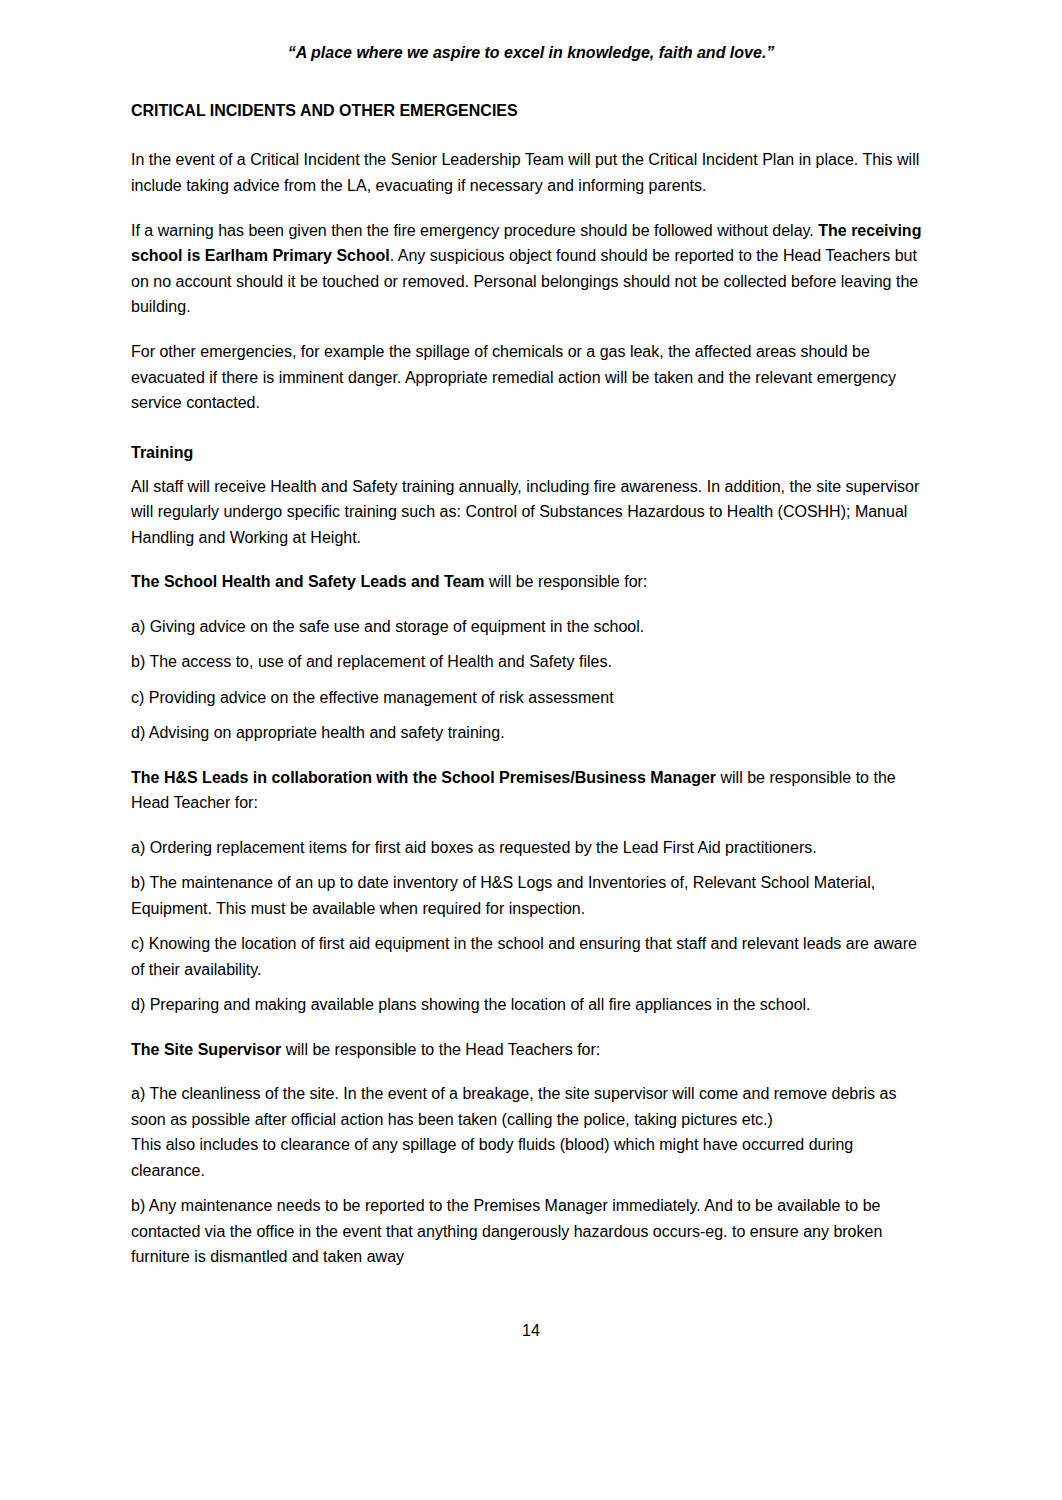“A place where we aspire to excel in knowledge, faith and love.”
Critical Incidents and Other Emergencies
In the event of a Critical Incident the Senior Leadership Team will put the Critical Incident Plan in place. This will include taking advice from the LA, evacuating if necessary and informing parents.
If a warning has been given then the fire emergency procedure should be followed without delay. The receiving school is Earlham Primary School. Any suspicious object found should be reported to the Head Teachers but on no account should it be touched or removed. Personal belongings should not be collected before leaving the building.
For other emergencies, for example the spillage of chemicals or a gas leak, the affected areas should be evacuated if there is imminent danger. Appropriate remedial action will be taken and the relevant emergency service contacted.
Training
All staff will receive Health and Safety training annually, including fire awareness. In addition, the site supervisor will regularly undergo specific training such as: Control of Substances Hazardous to Health (COSHH); Manual Handling and Working at Height.
The School Health and Safety Leads and Team will be responsible for:
a) Giving advice on the safe use and storage of equipment in the school.
b) The access to, use of and replacement of Health and Safety files.
c) Providing advice on the effective management of risk assessment
d) Advising on appropriate health and safety training.
The H&S Leads in collaboration with the School Premises/Business Manager will be responsible to the Head Teacher for:
a) Ordering replacement items for first aid boxes as requested by the Lead First Aid practitioners.
b) The maintenance of an up to date inventory of H&S Logs and Inventories of, Relevant School Material, Equipment. This must be available when required for inspection.
c) Knowing the location of first aid equipment in the school and ensuring that staff and relevant leads are aware of their availability.
d) Preparing and making available plans showing the location of all fire appliances in the school.
The Site Supervisor will be responsible to the Head Teachers for:
a) The cleanliness of the site. In the event of a breakage, the site supervisor will come and remove debris as soon as possible after official action has been taken (calling the police, taking pictures etc.)
This also includes to clearance of any spillage of body fluids (blood) which might have occurred during clearance.
b) Any maintenance needs to be reported to the Premises Manager immediately. And to be available to be contacted via the office in the event that anything dangerously hazardous occurs-eg. to ensure any broken furniture is dismantled and taken away
14